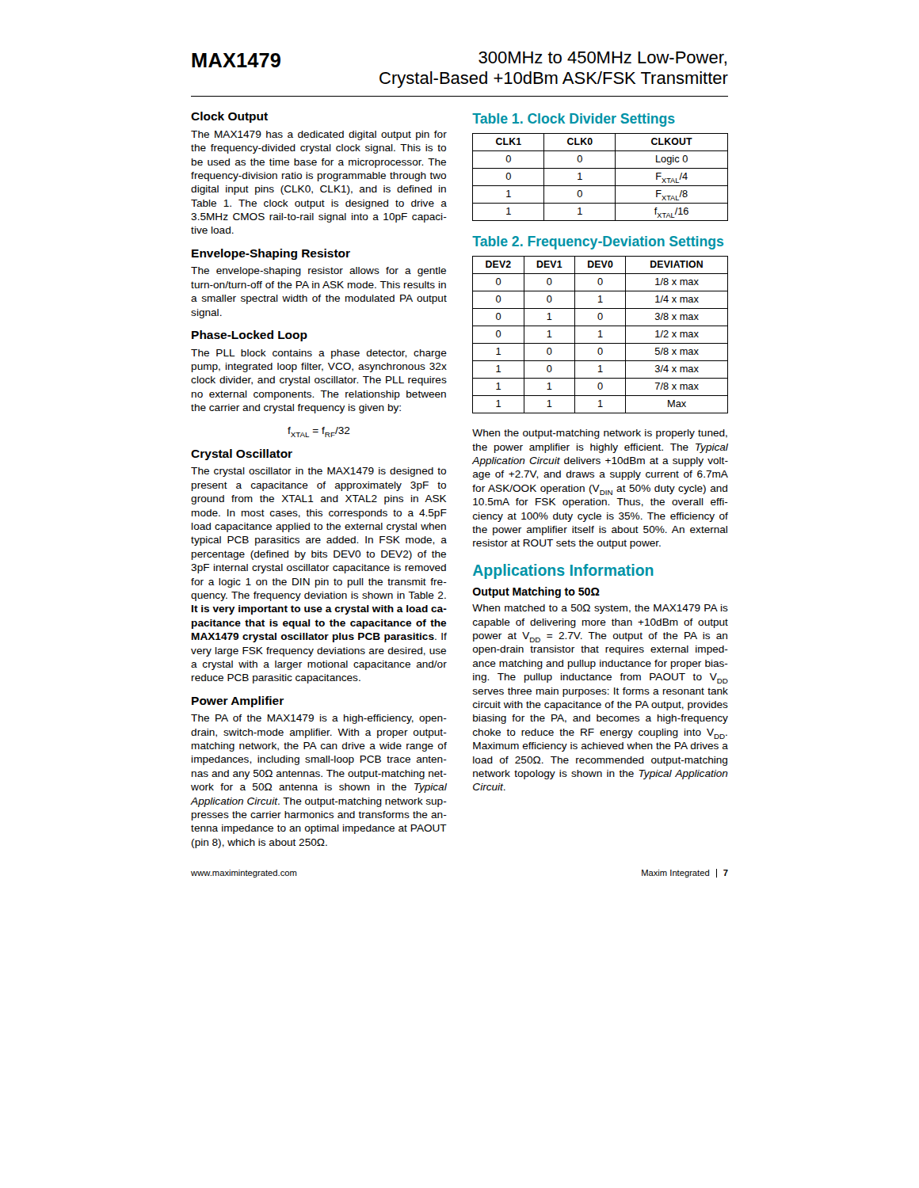MAX1479
300MHz to 450MHz Low-Power,
Crystal-Based +10dBm ASK/FSK Transmitter
Clock Output
The MAX1479 has a dedicated digital output pin for the frequency-divided crystal clock signal. This is to be used as the time base for a microprocessor. The frequency-division ratio is programmable through two digital input pins (CLK0, CLK1), and is defined in Table 1. The clock output is designed to drive a 3.5MHz CMOS rail-to-rail signal into a 10pF capacitive load.
Envelope-Shaping Resistor
The envelope-shaping resistor allows for a gentle turn-on/turn-off of the PA in ASK mode. This results in a smaller spectral width of the modulated PA output signal.
Phase-Locked Loop
The PLL block contains a phase detector, charge pump, integrated loop filter, VCO, asynchronous 32x clock divider, and crystal oscillator. The PLL requires no external components. The relationship between the carrier and crystal frequency is given by:
fXTAL = fRF/32
Crystal Oscillator
The crystal oscillator in the MAX1479 is designed to present a capacitance of approximately 3pF to ground from the XTAL1 and XTAL2 pins in ASK mode. In most cases, this corresponds to a 4.5pF load capacitance applied to the external crystal when typical PCB parasitics are added. In FSK mode, a percentage (defined by bits DEV0 to DEV2) of the 3pF internal crystal oscillator capacitance is removed for a logic 1 on the DIN pin to pull the transmit frequency. The frequency deviation is shown in Table 2. It is very important to use a crystal with a load capacitance that is equal to the capacitance of the MAX1479 crystal oscillator plus PCB parasitics. If very large FSK frequency deviations are desired, use a crystal with a larger motional capacitance and/or reduce PCB parasitic capacitances.
Power Amplifier
The PA of the MAX1479 is a high-efficiency, open-drain, switch-mode amplifier. With a proper output-matching network, the PA can drive a wide range of impedances, including small-loop PCB trace antennas and any 50Ω antennas. The output-matching network for a 50Ω antenna is shown in the Typical Application Circuit. The output-matching network suppresses the carrier harmonics and transforms the antenna impedance to an optimal impedance at PAOUT (pin 8), which is about 250Ω.
Table 1. Clock Divider Settings
| CLK1 | CLK0 | CLKOUT |
| --- | --- | --- |
| 0 | 0 | Logic 0 |
| 0 | 1 | F XTAL /4 |
| 1 | 0 | F XTAL /8 |
| 1 | 1 | f XTAL /16 |
Table 2. Frequency-Deviation Settings
| DEV2 | DEV1 | DEV0 | DEVIATION |
| --- | --- | --- | --- |
| 0 | 0 | 0 | 1/8 x max |
| 0 | 0 | 1 | 1/4 x max |
| 0 | 1 | 0 | 3/8 x max |
| 0 | 1 | 1 | 1/2 x max |
| 1 | 0 | 0 | 5/8 x max |
| 1 | 0 | 1 | 3/4 x max |
| 1 | 1 | 0 | 7/8 x max |
| 1 | 1 | 1 | Max |
When the output-matching network is properly tuned, the power amplifier is highly efficient. The Typical Application Circuit delivers +10dBm at a supply voltage of +2.7V, and draws a supply current of 6.7mA for ASK/OOK operation (VDIN at 50% duty cycle) and 10.5mA for FSK operation. Thus, the overall efficiency at 100% duty cycle is 35%. The efficiency of the power amplifier itself is about 50%. An external resistor at ROUT sets the output power.
Applications Information
Output Matching to 50Ω
When matched to a 50Ω system, the MAX1479 PA is capable of delivering more than +10dBm of output power at VDD = 2.7V. The output of the PA is an open-drain transistor that requires external impedance matching and pullup inductance for proper biasing. The pullup inductance from PAOUT to VDD serves three main purposes: It forms a resonant tank circuit with the capacitance of the PA output, provides biasing for the PA, and becomes a high-frequency choke to reduce the RF energy coupling into VDD. Maximum efficiency is achieved when the PA drives a load of 250Ω. The recommended output-matching network topology is shown in the Typical Application Circuit.
www.maximintegrated.com
Maxim Integrated 7